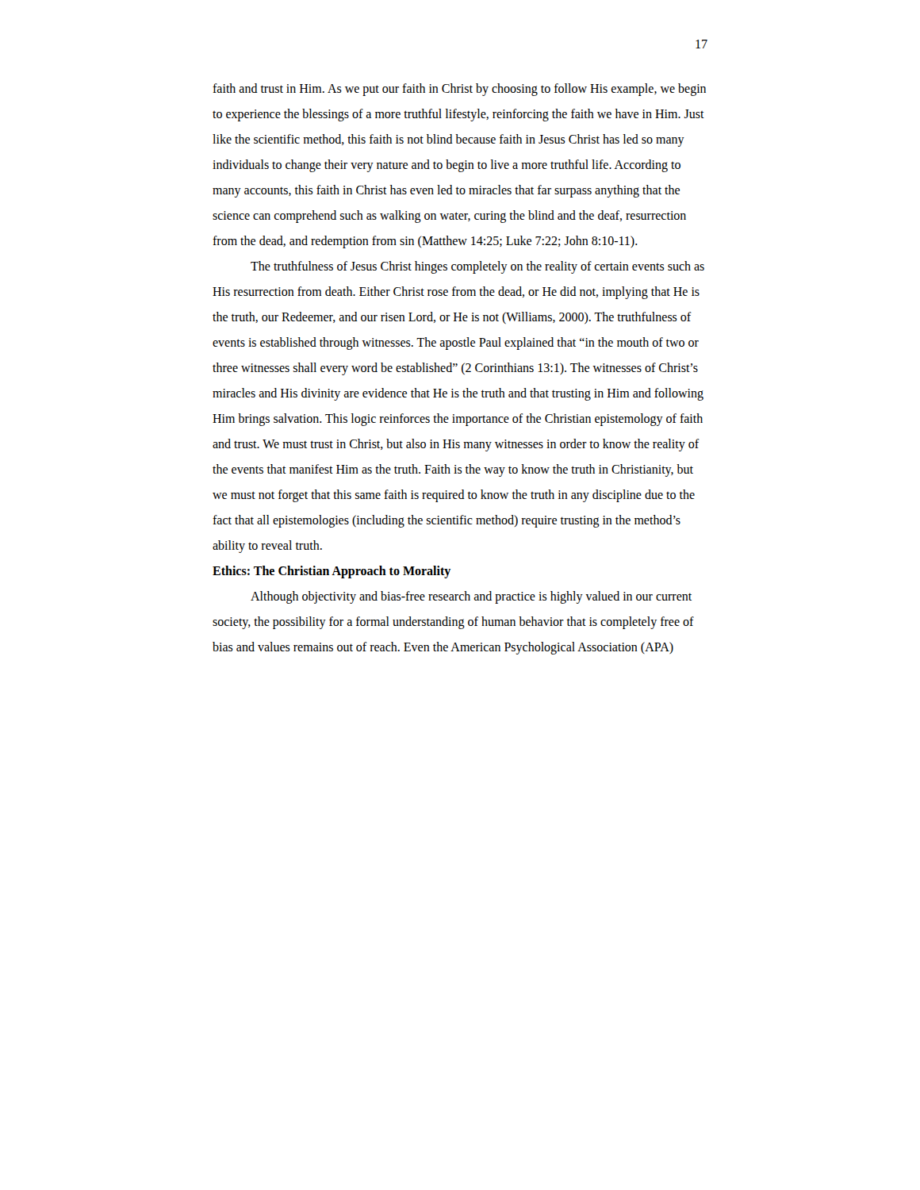17
faith and trust in Him. As we put our faith in Christ by choosing to follow His example, we begin to experience the blessings of a more truthful lifestyle, reinforcing the faith we have in Him. Just like the scientific method, this faith is not blind because faith in Jesus Christ has led so many individuals to change their very nature and to begin to live a more truthful life. According to many accounts, this faith in Christ has even led to miracles that far surpass anything that the science can comprehend such as walking on water, curing the blind and the deaf, resurrection from the dead, and redemption from sin (Matthew 14:25; Luke 7:22; John 8:10-11).
The truthfulness of Jesus Christ hinges completely on the reality of certain events such as His resurrection from death. Either Christ rose from the dead, or He did not, implying that He is the truth, our Redeemer, and our risen Lord, or He is not (Williams, 2000). The truthfulness of events is established through witnesses. The apostle Paul explained that “in the mouth of two or three witnesses shall every word be established” (2 Corinthians 13:1). The witnesses of Christ’s miracles and His divinity are evidence that He is the truth and that trusting in Him and following Him brings salvation. This logic reinforces the importance of the Christian epistemology of faith and trust. We must trust in Christ, but also in His many witnesses in order to know the reality of the events that manifest Him as the truth. Faith is the way to know the truth in Christianity, but we must not forget that this same faith is required to know the truth in any discipline due to the fact that all epistemologies (including the scientific method) require trusting in the method’s ability to reveal truth.
Ethics: The Christian Approach to Morality
Although objectivity and bias-free research and practice is highly valued in our current society, the possibility for a formal understanding of human behavior that is completely free of bias and values remains out of reach. Even the American Psychological Association (APA)